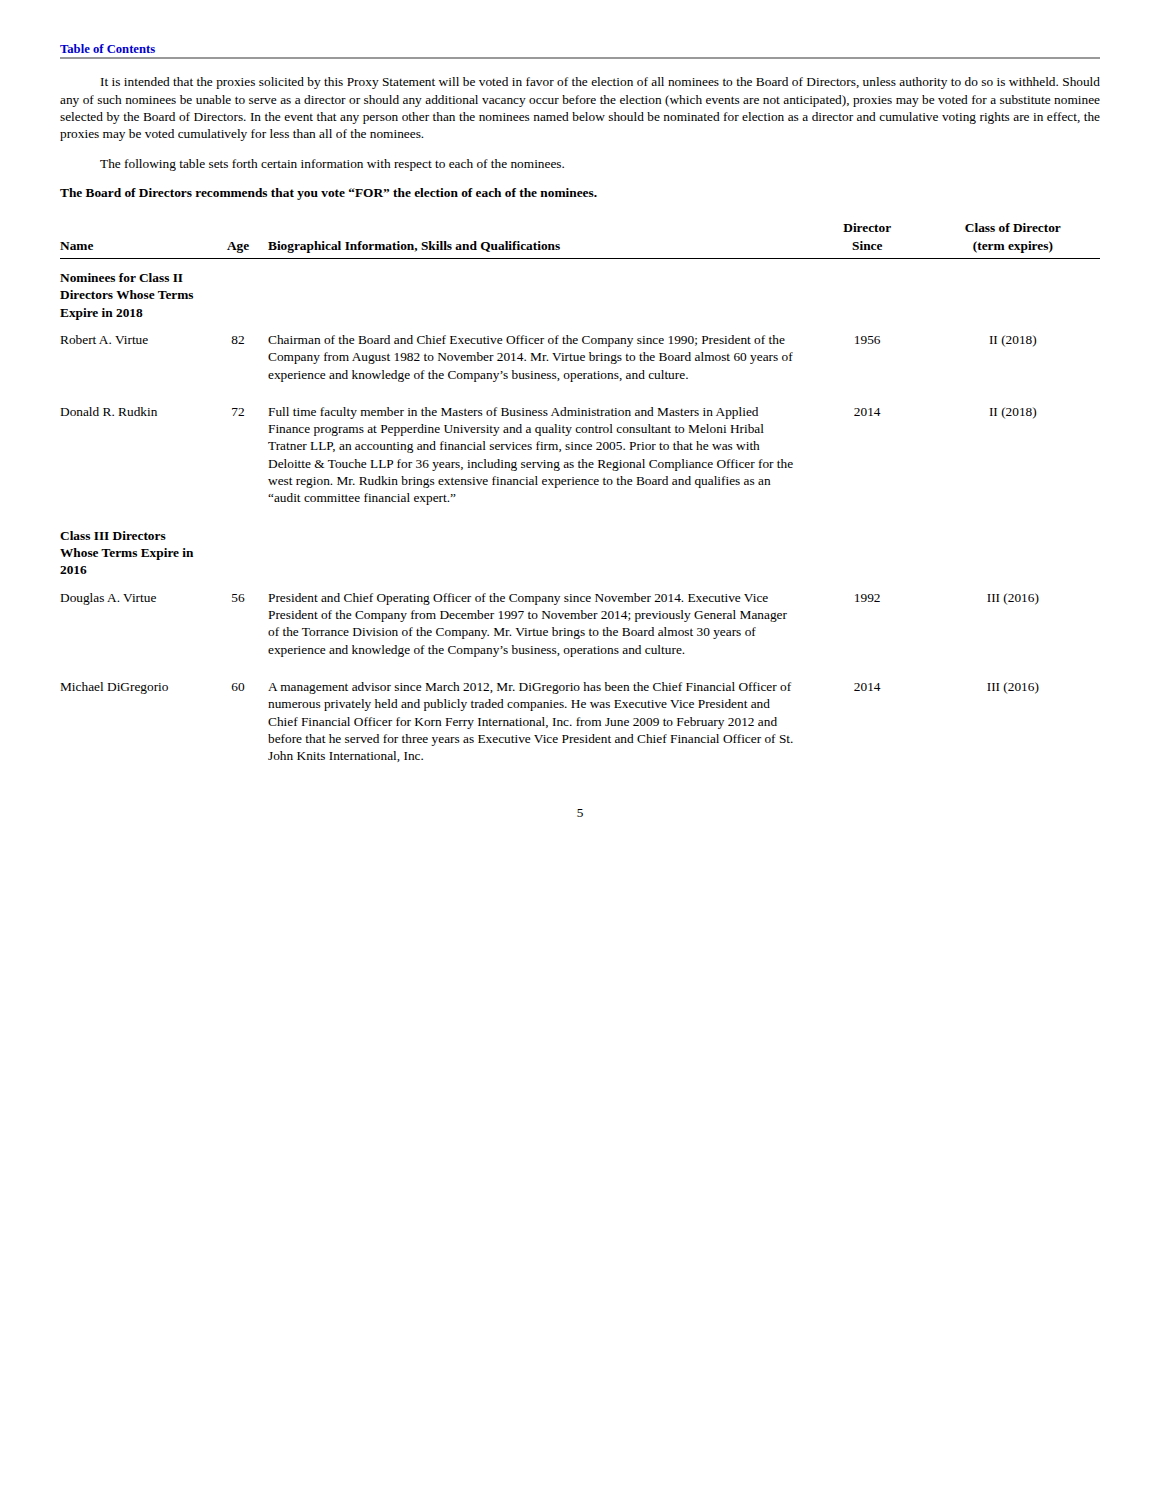Table of Contents
It is intended that the proxies solicited by this Proxy Statement will be voted in favor of the election of all nominees to the Board of Directors, unless authority to do so is withheld. Should any of such nominees be unable to serve as a director or should any additional vacancy occur before the election (which events are not anticipated), proxies may be voted for a substitute nominee selected by the Board of Directors. In the event that any person other than the nominees named below should be nominated for election as a director and cumulative voting rights are in effect, the proxies may be voted cumulatively for less than all of the nominees.
The following table sets forth certain information with respect to each of the nominees.
The Board of Directors recommends that you vote “FOR” the election of each of the nominees.
| Name | Age | Biographical Information, Skills and Qualifications | Director Since | Class of Director (term expires) |
| --- | --- | --- | --- | --- |
| Nominees for Class II Directors Whose Terms Expire in 2018 |
| Robert A. Virtue | 82 | Chairman of the Board and Chief Executive Officer of the Company since 1990; President of the Company from August 1982 to November 2014. Mr. Virtue brings to the Board almost 60 years of experience and knowledge of the Company’s business, operations, and culture. | 1956 | II (2018) |
| Donald R. Rudkin | 72 | Full time faculty member in the Masters of Business Administration and Masters in Applied Finance programs at Pepperdine University and a quality control consultant to Meloni Hribal Tratner LLP, an accounting and financial services firm, since 2005. Prior to that he was with Deloitte & Touche LLP for 36 years, including serving as the Regional Compliance Officer for the west region. Mr. Rudkin brings extensive financial experience to the Board and qualifies as an “audit committee financial expert.” | 2014 | II (2018) |
| Class III Directors Whose Terms Expire in 2016 |
| Douglas A. Virtue | 56 | President and Chief Operating Officer of the Company since November 2014. Executive Vice President of the Company from December 1997 to November 2014; previously General Manager of the Torrance Division of the Company. Mr. Virtue brings to the Board almost 30 years of experience and knowledge of the Company’s business, operations and culture. | 1992 | III (2016) |
| Michael DiGregorio | 60 | A management advisor since March 2012, Mr. DiGregorio has been the Chief Financial Officer of numerous privately held and publicly traded companies. He was Executive Vice President and Chief Financial Officer for Korn Ferry International, Inc. from June 2009 to February 2012 and before that he served for three years as Executive Vice President and Chief Financial Officer of St. John Knits International, Inc. | 2014 | III (2016) |
5